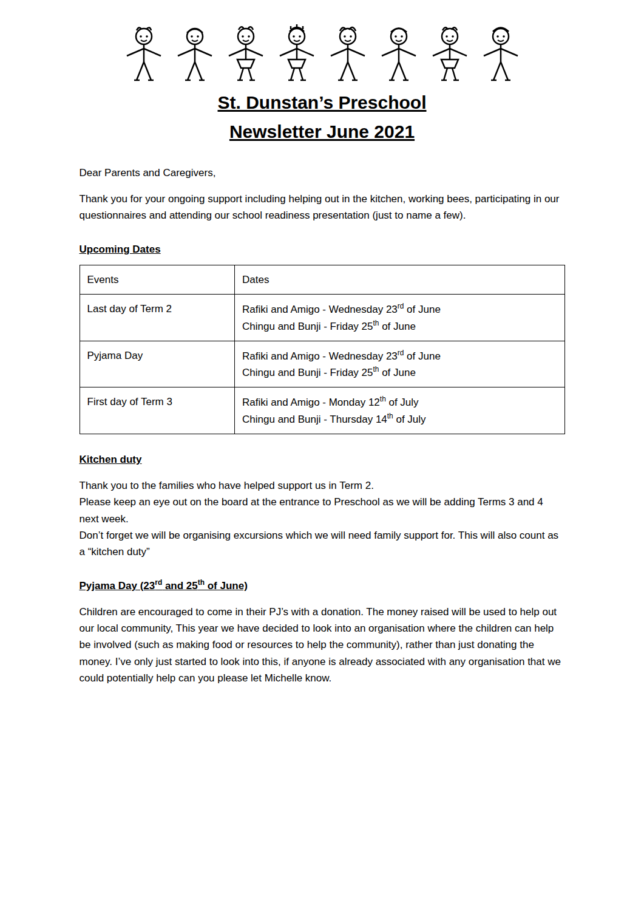St. Dunstan’s Preschool
Newsletter June 2021
Dear Parents and Caregivers,
Thank you for your ongoing support including helping out in the kitchen, working bees, participating in our questionnaires and attending our school readiness presentation (just to name a few).
Upcoming Dates
| Events | Dates |
| --- | --- |
| Last day of Term 2 | Rafiki and Amigo - Wednesday 23 rd of June Chingu and Bunji - Friday 25 th of June |
| Pyjama Day | Rafiki and Amigo - Wednesday 23 rd of June Chingu and Bunji - Friday 25 th of June |
| First day of Term 3 | Rafiki and Amigo - Monday 12 th of July Chingu and Bunji - Thursday 14 th of July |
Kitchen duty
Thank you to the families who have helped support us in Term 2.
Please keep an eye out on the board at the entrance to Preschool as we will be adding Terms 3 and 4 next week.
Don’t forget we will be organising excursions which we will need family support for. This will also count as a “kitchen duty”
Pyjama Day (23rd and 25th of June)
Children are encouraged to come in their PJ’s with a donation. The money raised will be used to help out our local community, This year we have decided to look into an organisation where the children can help be involved (such as making food or resources to help the community), rather than just donating the money. I’ve only just started to look into this, if anyone is already associated with any organisation that we could potentially help can you please let Michelle know.